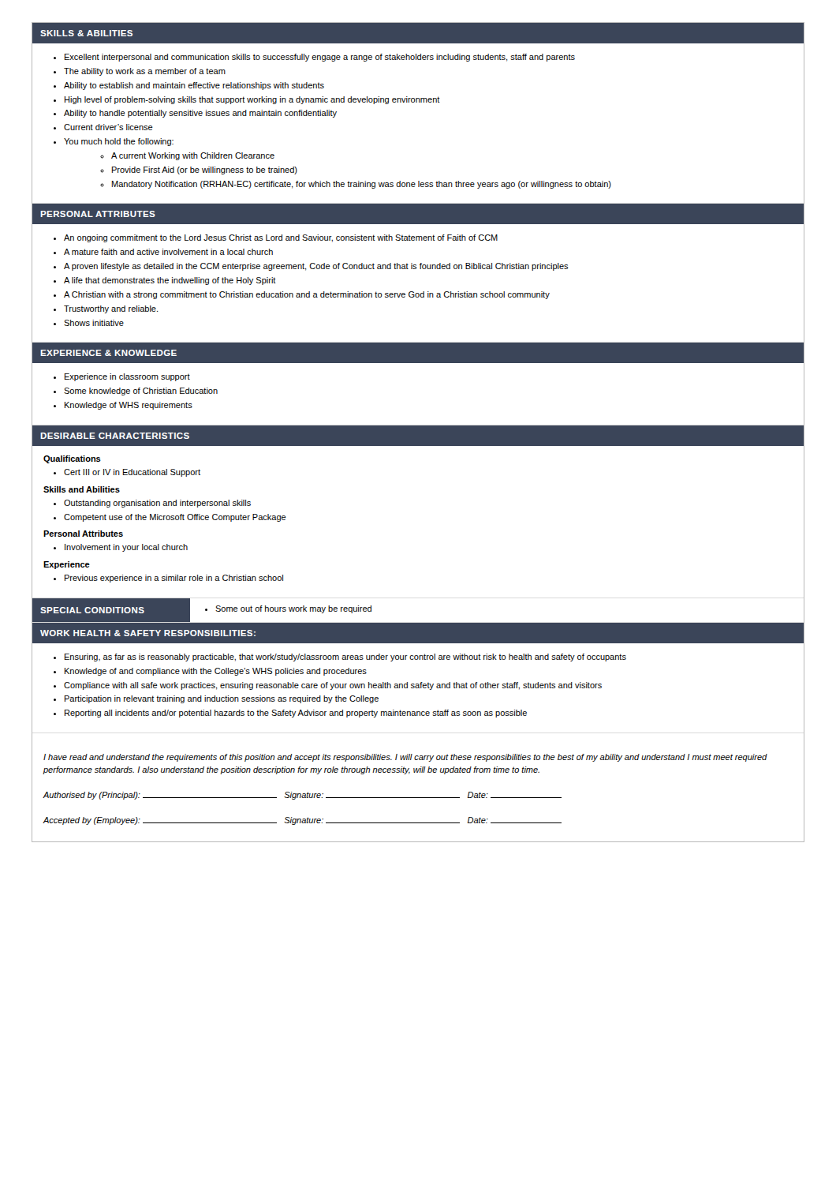Skills & Abilities
Excellent interpersonal and communication skills to successfully engage a range of stakeholders including students, staff and parents
The ability to work as a member of a team
Ability to establish and maintain effective relationships with students
High level of problem-solving skills that support working in a dynamic and developing environment
Ability to handle potentially sensitive issues and maintain confidentiality
Current driver’s license
You much hold the following:
A current Working with Children Clearance
Provide First Aid (or be willingness to be trained)
Mandatory Notification (RRHAN-EC) certificate, for which the training was done less than three years ago (or willingness to obtain)
Personal Attributes
An ongoing commitment to the Lord Jesus Christ as Lord and Saviour, consistent with Statement of Faith of CCM
A mature faith and active involvement in a local church
A proven lifestyle as detailed in the CCM enterprise agreement, Code of Conduct and that is founded on Biblical Christian principles
A life that demonstrates the indwelling of the Holy Spirit
A Christian with a strong commitment to Christian education and a determination to serve God in a Christian school community
Trustworthy and reliable.
Shows initiative
Experience & Knowledge
Experience in classroom support
Some knowledge of Christian Education
Knowledge of WHS requirements
Desirable Characteristics
Qualifications
Cert III or IV in Educational Support
Skills and Abilities
Outstanding organisation and interpersonal skills
Competent use of the Microsoft Office Computer Package
Personal Attributes
Involvement in your local church
Experience
Previous experience in a similar role in a Christian school
Special Conditions
Some out of hours work may be required
Work Health & Safety Responsibilities:
Ensuring, as far as is reasonably practicable, that work/study/classroom areas under your control are without risk to health and safety of occupants
Knowledge of and compliance with the College’s WHS policies and procedures
Compliance with all safe work practices, ensuring reasonable care of your own health and safety and that of other staff, students and visitors
Participation in relevant training and induction sessions as required by the College
Reporting all incidents and/or potential hazards to the Safety Advisor and property maintenance staff as soon as possible
I have read and understand the requirements of this position and accept its responsibilities. I will carry out these responsibilities to the best of my ability and understand I must meet required performance standards. I also understand the position description for my role through necessity, will be updated from time to time.
Authorised by (Principal): Signature: Date:
Accepted by (Employee): Signature: Date: